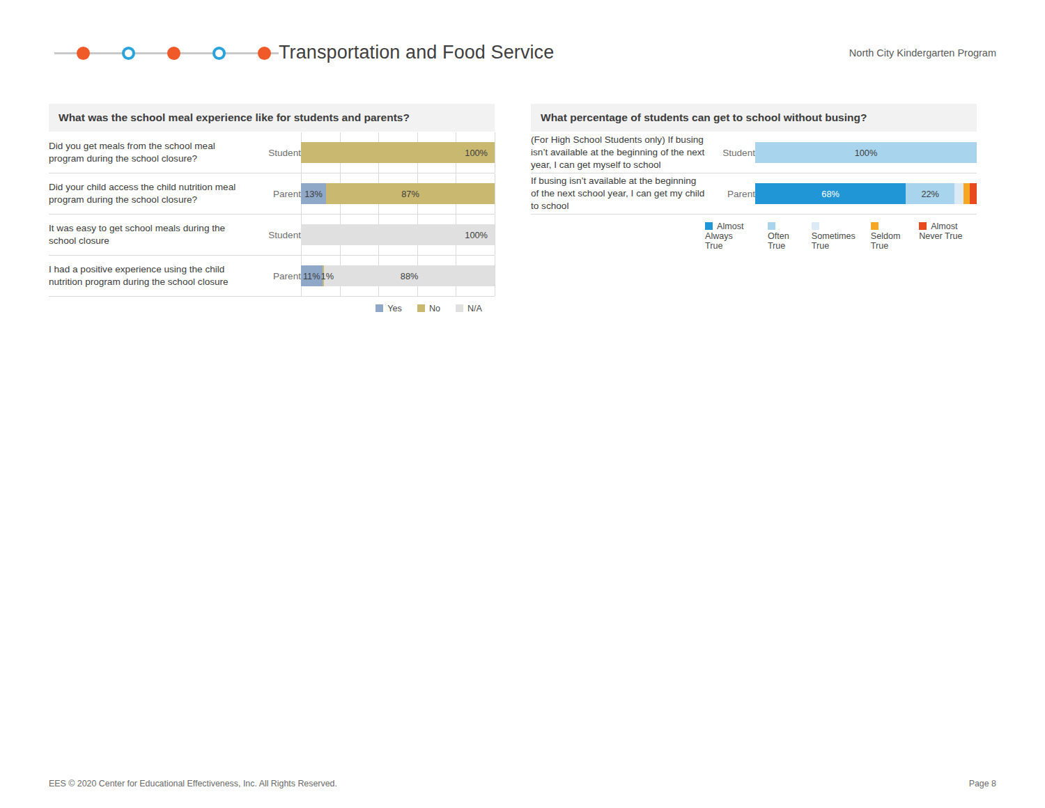Transportation and Food Service
North City Kindergarten Program
What was the school meal experience like for students and parents?
| Did you get meals from the school meal program during the school closure? | Student | 100% |
| Did your child access the child nutrition meal program during the school closure? | Parent | 13% 87% |
| It was easy to get school meals during the school closure | Student | 100% |
| I had a positive experience using the child nutrition program during the school closure | Parent | 11% 1% 88% |
Yes No N/A
What percentage of students can get to school without busing?
| (For High School Students only) If busing isn’t available at the beginning of the next year, I can get myself to school | Student | 100% |
| If busing isn’t available at the beginning of the next school year, I can get my child to school | Parent | 68% 22% |
Almost Always True Often True Sometimes True Seldom True Almost Never True
EES © 2020 Center for Educational Effectiveness, Inc. All Rights Reserved.
Page 8